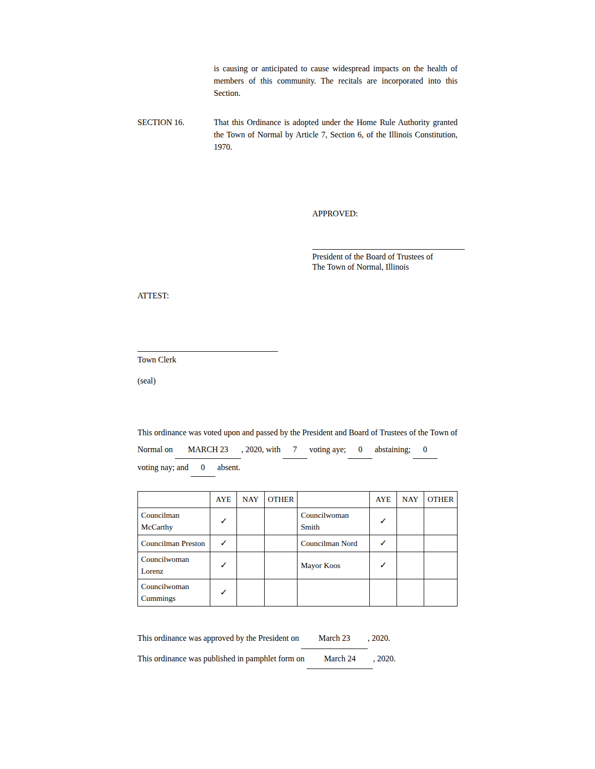is causing or anticipated to cause widespread impacts on the health of members of this community. The recitals are incorporated into this Section.
SECTION 16.
That this Ordinance is adopted under the Home Rule Authority granted the Town of Normal by Article 7, Section 6, of the Illinois Constitution, 1970.
APPROVED:
President of the Board of Trustees of
The Town of Normal, Illinois
ATTEST:
Town Clerk
(seal)
This ordinance was voted upon and passed by the President and Board of Trustees of the Town of Normal on MARCH 23, 2020, with 7 voting aye; 0 abstaining; 0 voting nay; and 0 absent.
| | AYE | NAY | OTHER | | AYE | NAY | OTHER |
| --- | --- | --- | --- | --- | --- | --- | --- |
| Councilman McCarthy | ✓ | | | Councilwoman Smith | ✓ | | |
| Councilman Preston | ✓ | | | Councilman Nord | ✓ | | |
| Councilwoman Lorenz | ✓ | | | Mayor Koos | ✓ | | |
| Councilwoman Cummings | ✓ | | | | | | |
This ordinance was approved by the President on March 23, 2020.
This ordinance was published in pamphlet form on March 24, 2020.